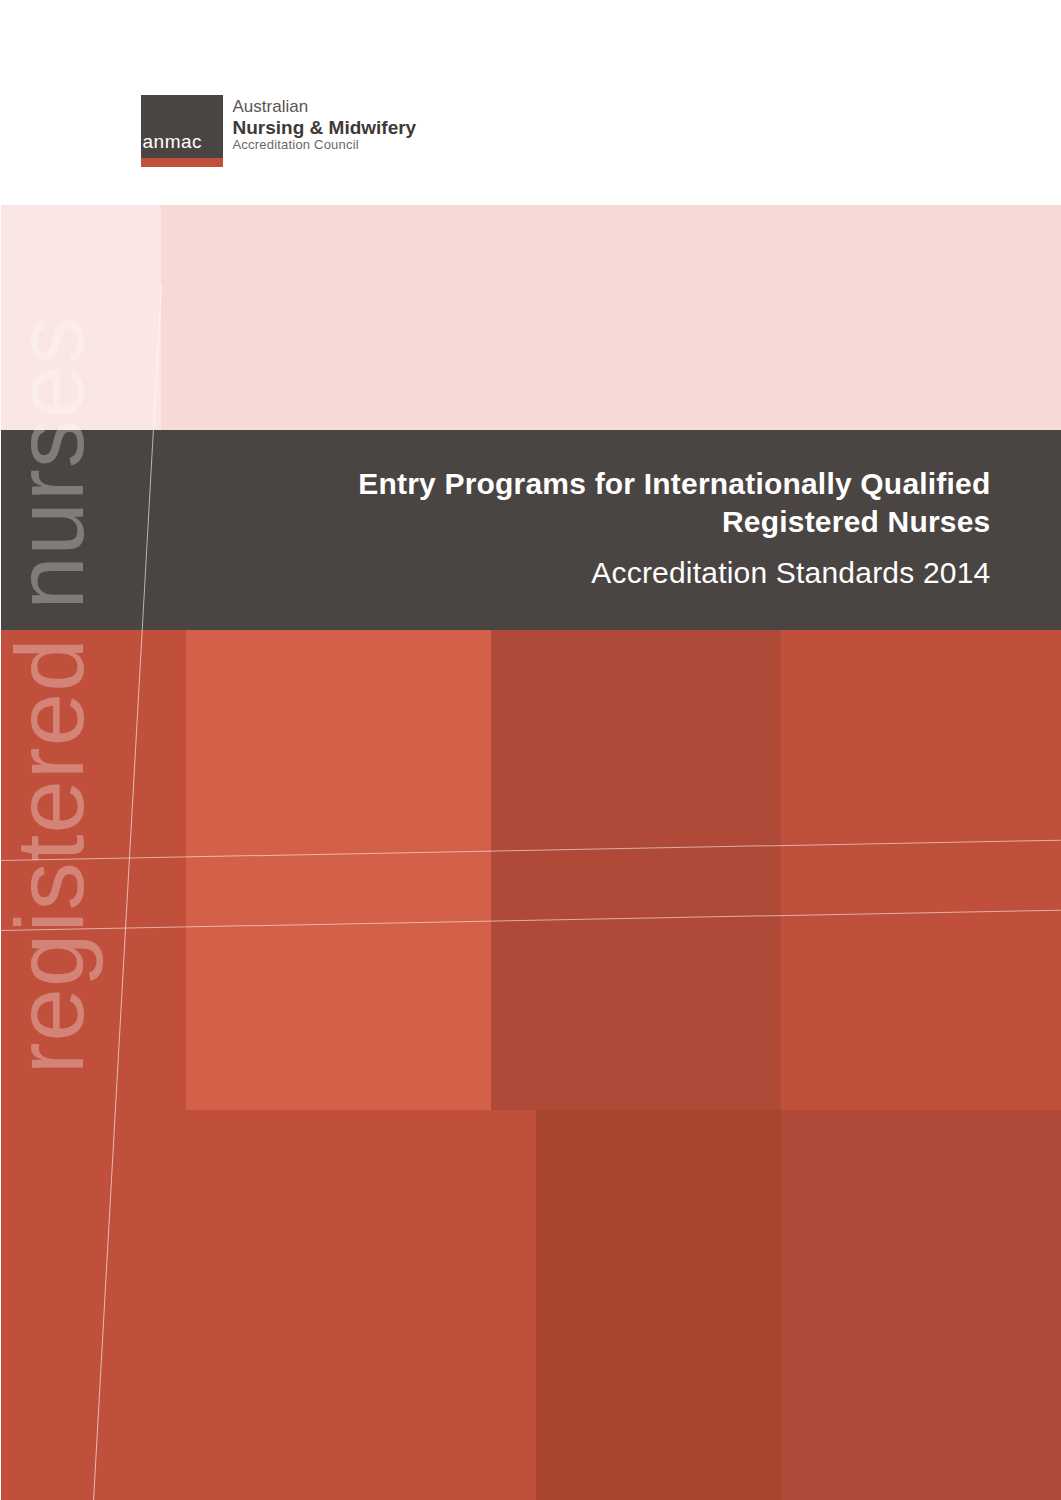anmac
Australian
Nursing & Midwifery
Accreditation Council
registered nurses
Entry Programs for Internationally Qualified
Registered Nurses
Accreditation Standards 2014